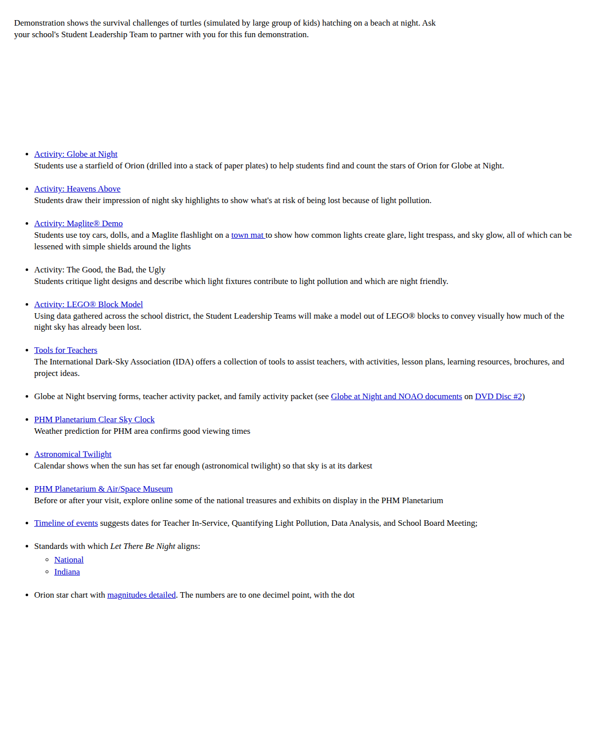Demonstration shows the survival challenges of turtles (simulated by large group of kids) hatching on a beach at night. Ask your school's Student Leadership Team to partner with you for this fun demonstration.
Activity: Globe at Night
Students use a starfield of Orion (drilled into a stack of paper plates) to help students find and count the stars of Orion for Globe at Night.
Activity: Heavens Above
Students draw their impression of night sky highlights to show what's at risk of being lost because of light pollution.
Activity: Maglite® Demo
Students use toy cars, dolls, and a Maglite flashlight on a town mat to show how common lights create glare, light trespass, and sky glow, all of which can be lessened with simple shields around the lights
Activity: The Good, the Bad, the Ugly
Students critique light designs and describe which light fixtures contribute to light pollution and which are night friendly.
Activity: LEGO® Block Model
Using data gathered across the school district, the Student Leadership Teams will make a model out of LEGO® blocks to convey visually how much of the night sky has already been lost.
Tools for Teachers
The International Dark-Sky Association (IDA) offers a collection of tools to assist teachers, with activities, lesson plans, learning resources, brochures, and project ideas.
Globe at Night bserving forms, teacher activity packet, and family activity packet (see Globe at Night and NOAO documents on DVD Disc #2)
PHM Planetarium Clear Sky Clock
Weather prediction for PHM area confirms good viewing times
Astronomical Twilight
Calendar shows when the sun has set far enough (astronomical twilight) so that sky is at its darkest
PHM Planetarium & Air/Space Museum
Before or after your visit, explore online some of the national treasures and exhibits on display in the PHM Planetarium
Timeline of events suggests dates for Teacher In-Service, Quantifying Light Pollution, Data Analysis, and School Board Meeting;
Standards with which Let There Be Night aligns:
National
Indiana
Orion star chart with magnitudes detailed. The numbers are to one decimel point, with the dot